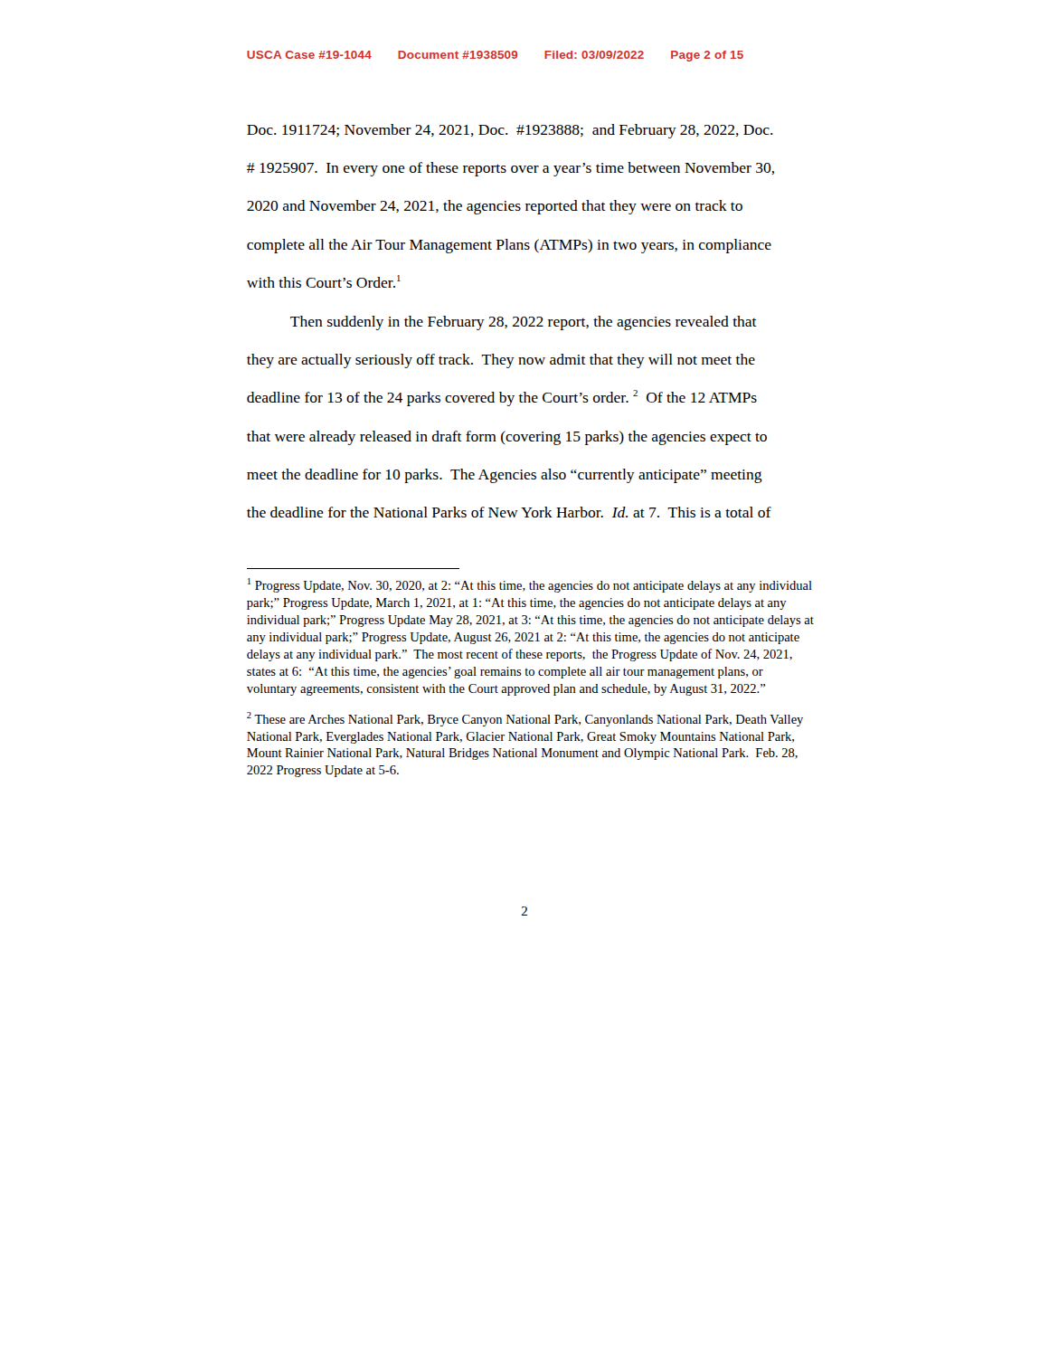USCA Case #19-1044 Document #1938509 Filed: 03/09/2022 Page 2 of 15
Doc. 1911724; November 24, 2021, Doc. #1923888; and February 28, 2022, Doc.
# 1925907. In every one of these reports over a year’s time between November 30,
2020 and November 24, 2021, the agencies reported that they were on track to
complete all the Air Tour Management Plans (ATMPs) in two years, in compliance
with this Court’s Order.1
Then suddenly in the February 28, 2022 report, the agencies revealed that
they are actually seriously off track. They now admit that they will not meet the
deadline for 13 of the 24 parks covered by the Court’s order. 2 Of the 12 ATMPs
that were already released in draft form (covering 15 parks) the agencies expect to
meet the deadline for 10 parks. The Agencies also “currently anticipate” meeting
the deadline for the National Parks of New York Harbor. Id. at 7. This is a total of
1 Progress Update, Nov. 30, 2020, at 2: “At this time, the agencies do not anticipate delays at any individual park;” Progress Update, March 1, 2021, at 1: “At this time, the agencies do not anticipate delays at any individual park;” Progress Update May 28, 2021, at 3: “At this time, the agencies do not anticipate delays at any individual park;” Progress Update, August 26, 2021 at 2: “At this time, the agencies do not anticipate delays at any individual park.” The most recent of these reports, the Progress Update of Nov. 24, 2021, states at 6: “At this time, the agencies’ goal remains to complete all air tour management plans, or voluntary agreements, consistent with the Court approved plan and schedule, by August 31, 2022.”
2 These are Arches National Park, Bryce Canyon National Park, Canyonlands National Park, Death Valley National Park, Everglades National Park, Glacier National Park, Great Smoky Mountains National Park, Mount Rainier National Park, Natural Bridges National Monument and Olympic National Park. Feb. 28, 2022 Progress Update at 5-6.
2